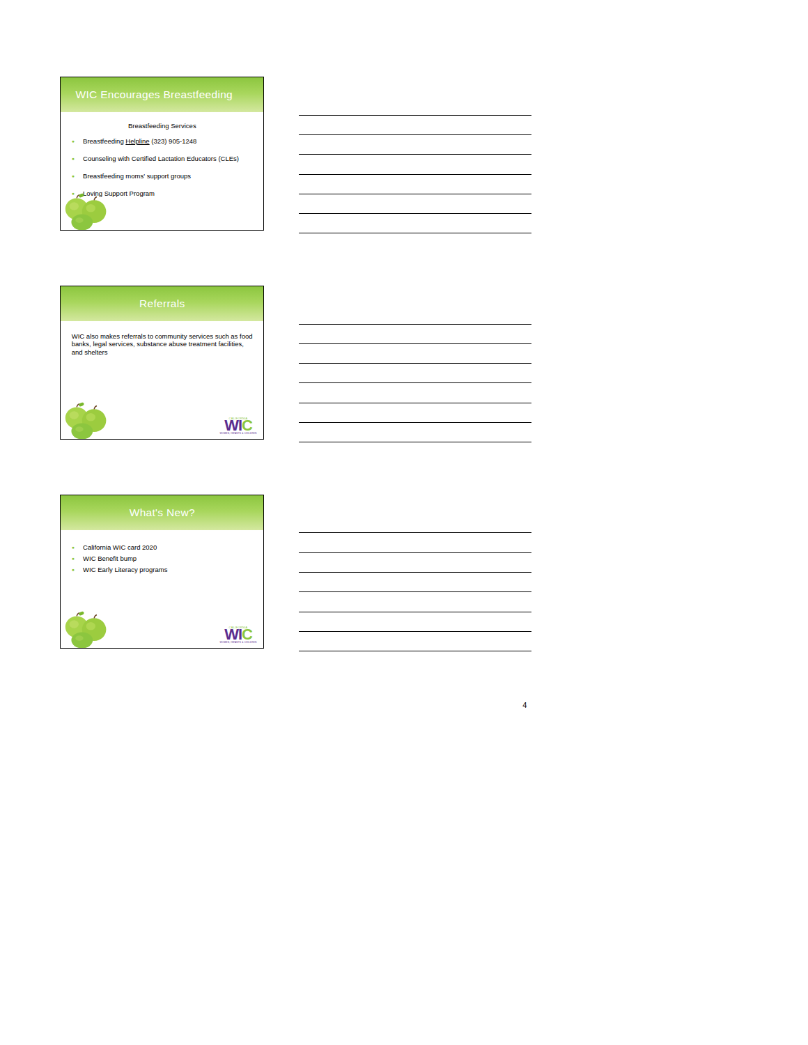WIC Encourages Breastfeeding
Breastfeeding Services
Breastfeeding Helpline (323) 905-1248
Counseling with Certified Lactation Educators (CLEs)
Breastfeeding moms' support groups
Loving Support Program
Referrals
WIC also makes referrals to community services such as food banks, legal services, substance abuse treatment facilities, and shelters
CALIFORNIA
WIC
WOMEN, INFANTS & CHILDREN
What's New?
California WIC card 2020
WIC Benefit bump
WIC Early Literacy programs
CALIFORNIA
WIC
WOMEN, INFANTS & CHILDREN
4